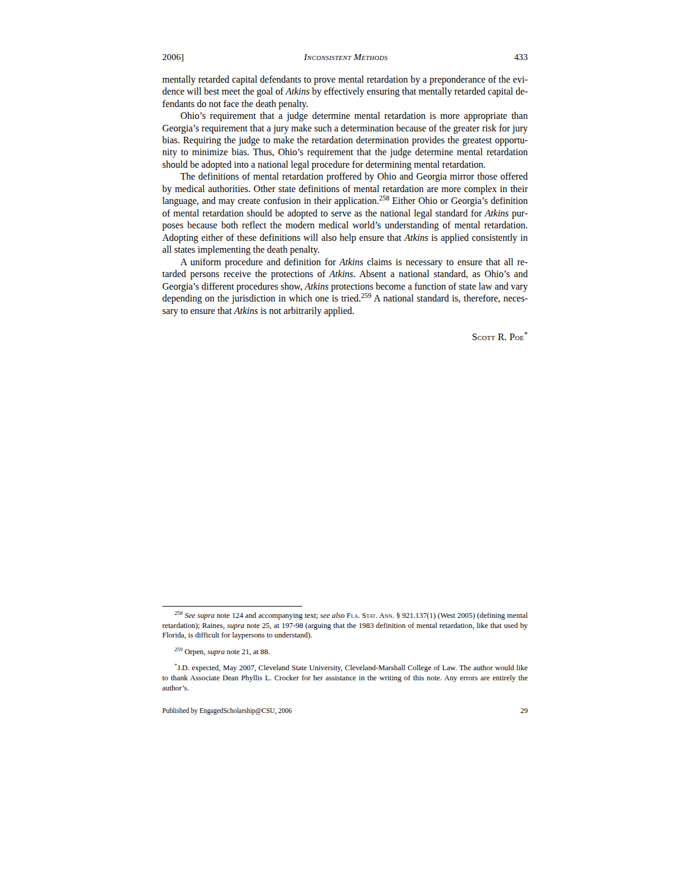2006] Inconsistent Methods 433
mentally retarded capital defendants to prove mental retardation by a preponderance of the evidence will best meet the goal of Atkins by effectively ensuring that mentally retarded capital defendants do not face the death penalty.
Ohio’s requirement that a judge determine mental retardation is more appropriate than Georgia’s requirement that a jury make such a determination because of the greater risk for jury bias. Requiring the judge to make the retardation determination provides the greatest opportunity to minimize bias. Thus, Ohio’s requirement that the judge determine mental retardation should be adopted into a national legal procedure for determining mental retardation.
The definitions of mental retardation proffered by Ohio and Georgia mirror those offered by medical authorities. Other state definitions of mental retardation are more complex in their language, and may create confusion in their application.258 Either Ohio or Georgia’s definition of mental retardation should be adopted to serve as the national legal standard for Atkins purposes because both reflect the modern medical world’s understanding of mental retardation. Adopting either of these definitions will also help ensure that Atkins is applied consistently in all states implementing the death penalty.
A uniform procedure and definition for Atkins claims is necessary to ensure that all retarded persons receive the protections of Atkins. Absent a national standard, as Ohio’s and Georgia’s different procedures show, Atkins protections become a function of state law and vary depending on the jurisdiction in which one is tried.259 A national standard is, therefore, necessary to ensure that Atkins is not arbitrarily applied.
Scott R. Poe*
258 See supra note 124 and accompanying text; see also Fla. Stat. Ann. § 921.137(1) (West 2005) (defining mental retardation); Raines, supra note 25, at 197-98 (arguing that the 1983 definition of mental retardation, like that used by Florida, is difficult for laypersons to understand).
259 Orpen, supra note 21, at 88.
*J.D. expected, May 2007, Cleveland State University, Cleveland-Marshall College of Law. The author would like to thank Associate Dean Phyllis L. Crocker for her assistance in the writing of this note. Any errors are entirely the author’s.
Published by EngagedScholarship@CSU, 2006 29